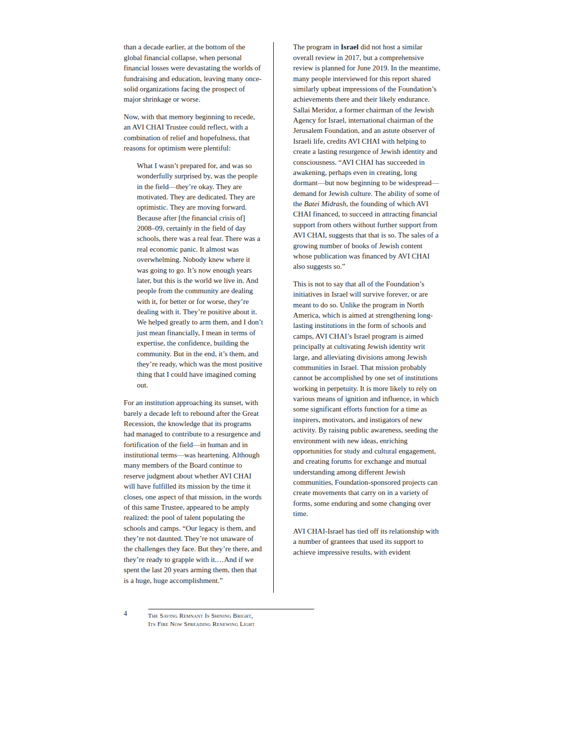than a decade earlier, at the bottom of the global financial collapse, when personal financial losses were devastating the worlds of fundraising and education, leaving many once-solid organizations facing the prospect of major shrinkage or worse.
Now, with that memory beginning to recede, an AVI CHAI Trustee could reflect, with a combination of relief and hopefulness, that reasons for optimism were plentiful:
What I wasn’t prepared for, and was so wonderfully surprised by, was the people in the field—they’re okay. They are motivated. They are dedicated. They are optimistic. They are moving forward. Because after [the financial crisis of] 2008–09, certainly in the field of day schools, there was a real fear. There was a real economic panic. It almost was overwhelming. Nobody knew where it was going to go. It’s now enough years later, but this is the world we live in. And people from the community are dealing with it, for better or for worse, they’re dealing with it. They’re positive about it. We helped greatly to arm them, and I don’t just mean financially, I mean in terms of expertise, the confidence, building the community. But in the end, it’s them, and they’re ready, which was the most positive thing that I could have imagined coming out.
For an institution approaching its sunset, with barely a decade left to rebound after the Great Recession, the knowledge that its programs had managed to contribute to a resurgence and fortification of the field—in human and in institutional terms—was heartening. Although many members of the Board continue to reserve judgment about whether AVI CHAI will have fulfilled its mission by the time it closes, one aspect of that mission, in the words of this same Trustee, appeared to be amply realized: the pool of talent populating the schools and camps. “Our legacy is them, and they’re not daunted. They’re not unaware of the challenges they face. But they’re there, and they’re ready to grapple with it.…And if we spent the last 20 years arming them, then that is a huge, huge accomplishment.”
The program in Israel did not host a similar overall review in 2017, but a comprehensive review is planned for June 2019. In the meantime, many people interviewed for this report shared similarly upbeat impressions of the Foundation’s achievements there and their likely endurance. Sallai Meridor, a former chairman of the Jewish Agency for Israel, international chairman of the Jerusalem Foundation, and an astute observer of Israeli life, credits AVI CHAI with helping to create a lasting resurgence of Jewish identity and consciousness. “AVI CHAI has succeeded in awakening, perhaps even in creating, long dormant—but now beginning to be widespread—demand for Jewish culture. The ability of some of the Batei Midrash, the founding of which AVI CHAI financed, to succeed in attracting financial support from others without further support from AVI CHAI, suggests that that is so. The sales of a growing number of books of Jewish content whose publication was financed by AVI CHAI also suggests so.”
This is not to say that all of the Foundation’s initiatives in Israel will survive forever, or are meant to do so. Unlike the program in North America, which is aimed at strengthening long-lasting institutions in the form of schools and camps, AVI CHAI’s Israel program is aimed principally at cultivating Jewish identity writ large, and alleviating divisions among Jewish communities in Israel. That mission probably cannot be accomplished by one set of institutions working in perpetuity. It is more likely to rely on various means of ignition and influence, in which some significant efforts function for a time as inspirers, motivators, and instigators of new activity. By raising public awareness, seeding the environment with new ideas, enriching opportunities for study and cultural engagement, and creating forums for exchange and mutual understanding among different Jewish communities, Foundation-sponsored projects can create movements that carry on in a variety of forms, some enduring and some changing over time.
AVI CHAI-Israel has tied off its relationship with a number of grantees that used its support to achieve impressive results, with evident
4
The Saving Remnant Is Shining Bright, Its Fire Now Spreading Renewing Light